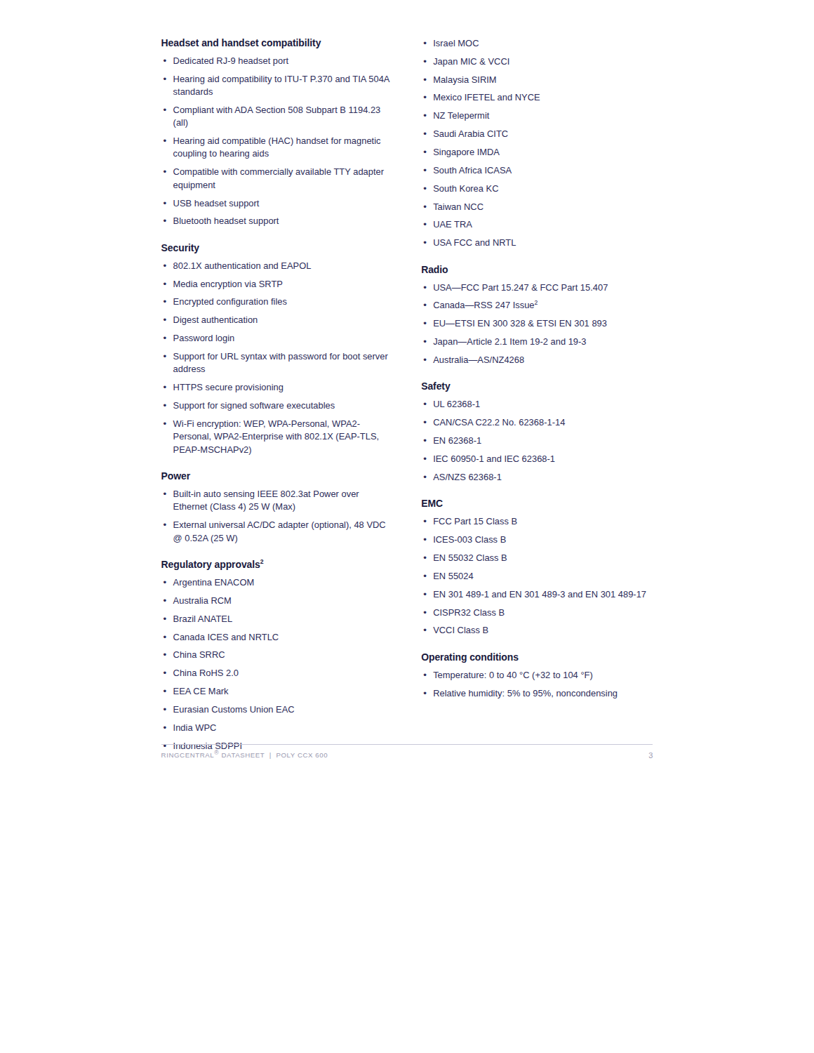Headset and handset compatibility
Dedicated RJ-9 headset port
Hearing aid compatibility to ITU-T P.370 and TIA 504A standards
Compliant with ADA Section 508 Subpart B 1194.23 (all)
Hearing aid compatible (HAC) handset for magnetic coupling to hearing aids
Compatible with commercially available TTY adapter equipment
USB headset support
Bluetooth headset support
Security
802.1X authentication and EAPOL
Media encryption via SRTP
Encrypted configuration files
Digest authentication
Password login
Support for URL syntax with password for boot server address
HTTPS secure provisioning
Support for signed software executables
Wi-Fi encryption: WEP, WPA-Personal, WPA2-Personal, WPA2-Enterprise with 802.1X (EAP-TLS, PEAP-MSCHAPv2)
Power
Built-in auto sensing IEEE 802.3at Power over Ethernet (Class 4) 25 W (Max)
External universal AC/DC adapter (optional), 48 VDC @ 0.52A (25 W)
Regulatory approvals2
Argentina ENACOM
Australia RCM
Brazil ANATEL
Canada ICES and NRTLC
China SRRC
China RoHS 2.0
EEA CE Mark
Eurasian Customs Union EAC
India WPC
Indonesia SDPPI
Israel MOC
Japan MIC & VCCI
Malaysia SIRIM
Mexico IFETEL and NYCE
NZ Telepermit
Saudi Arabia CITC
Singapore IMDA
South Africa ICASA
South Korea KC
Taiwan NCC
UAE TRA
USA FCC and NRTL
Radio
USA—FCC Part 15.247 & FCC Part 15.407
Canada—RSS 247 Issue2
EU—ETSI EN 300 328 & ETSI EN 301 893
Japan—Article 2.1 Item 19-2 and 19-3
Australia—AS/NZ4268
Safety
UL 62368-1
CAN/CSA C22.2 No. 62368-1-14
EN 62368-1
IEC 60950-1 and IEC 62368-1
AS/NZS 62368-1
EMC
FCC Part 15 Class B
ICES-003 Class B
EN 55032 Class B
EN 55024
EN 301 489-1 and EN 301 489-3 and EN 301 489-17
CISPR32 Class B
VCCI Class B
Operating conditions
Temperature: 0 to 40 °C (+32 to 104 °F)
Relative humidity: 5% to 95%, noncondensing
RINGCENTRAL® DATASHEET | POLY CCX 600
3